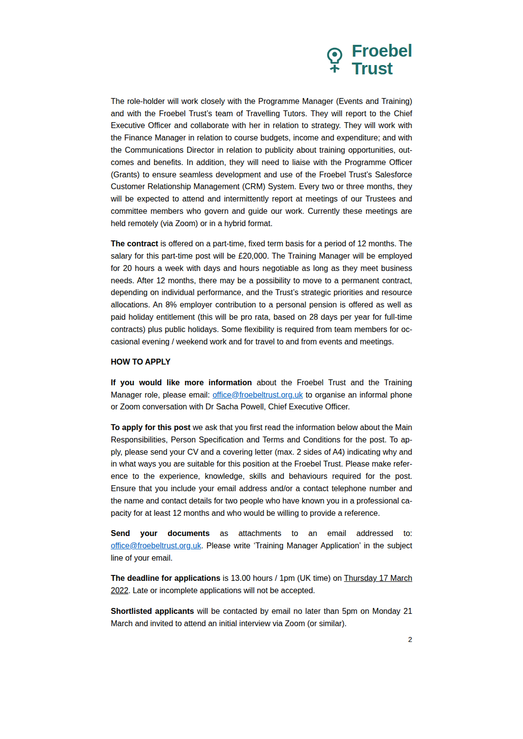Froebel
Trust
The role-holder will work closely with the Programme Manager (Events and Training) and with the Froebel Trust’s team of Travelling Tutors. They will report to the Chief Executive Officer and collaborate with her in relation to strategy. They will work with the Finance Manager in relation to course budgets, income and expenditure; and with the Communications Director in relation to publicity about training opportunities, outcomes and benefits. In addition, they will need to liaise with the Programme Officer (Grants) to ensure seamless development and use of the Froebel Trust’s Salesforce Customer Relationship Management (CRM) System. Every two or three months, they will be expected to attend and intermittently report at meetings of our Trustees and committee members who govern and guide our work. Currently these meetings are held remotely (via Zoom) or in a hybrid format.
The contract is offered on a part-time, fixed term basis for a period of 12 months. The salary for this part-time post will be £20,000. The Training Manager will be employed for 20 hours a week with days and hours negotiable as long as they meet business needs. After 12 months, there may be a possibility to move to a permanent contract, depending on individual performance, and the Trust’s strategic priorities and resource allocations. An 8% employer contribution to a personal pension is offered as well as paid holiday entitlement (this will be pro rata, based on 28 days per year for full-time contracts) plus public holidays. Some flexibility is required from team members for occasional evening / weekend work and for travel to and from events and meetings.
How to apply
If you would like more information about the Froebel Trust and the Training Manager role, please email: office@froebeltrust.org.uk to organise an informal phone or Zoom conversation with Dr Sacha Powell, Chief Executive Officer.
To apply for this post we ask that you first read the information below about the Main Responsibilities, Person Specification and Terms and Conditions for the post. To apply, please send your CV and a covering letter (max. 2 sides of A4) indicating why and in what ways you are suitable for this position at the Froebel Trust. Please make reference to the experience, knowledge, skills and behaviours required for the post. Ensure that you include your email address and/or a contact telephone number and the name and contact details for two people who have known you in a professional capacity for at least 12 months and who would be willing to provide a reference.
Send your documents as attachments to an email addressed to: office@froebeltrust.org.uk. Please write ‘Training Manager Application’ in the subject line of your email.
The deadline for applications is 13.00 hours / 1pm (UK time) on Thursday 17 March 2022. Late or incomplete applications will not be accepted.
Shortlisted applicants will be contacted by email no later than 5pm on Monday 21 March and invited to attend an initial interview via Zoom (or similar).
2